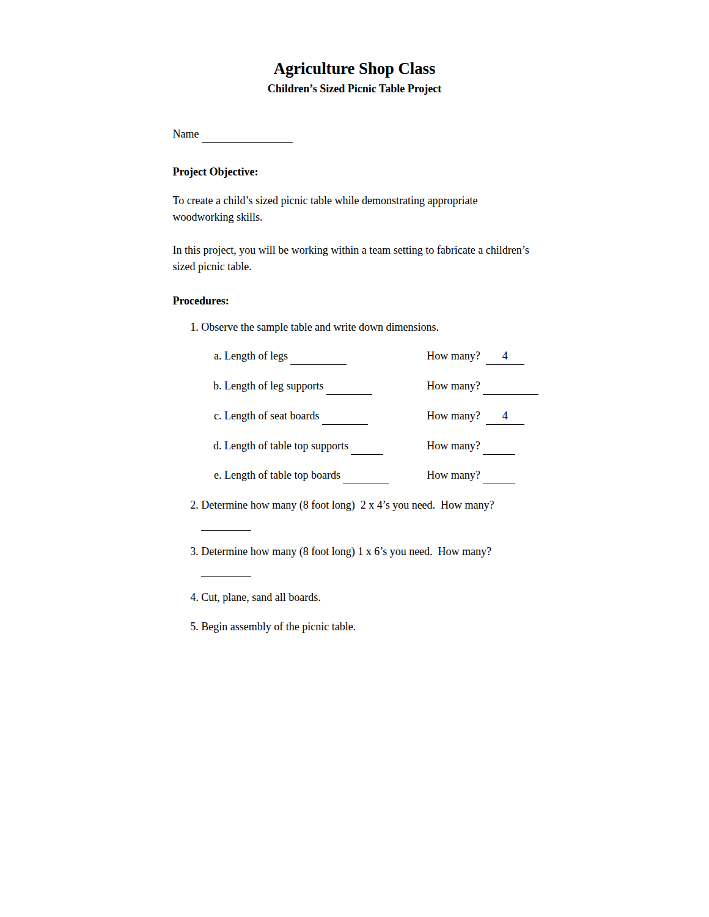Agriculture Shop Class
Children’s Sized Picnic Table Project
Name
Project Objective:
To create a child’s sized picnic table while demonstrating appropriate woodworking skills.
In this project, you will be working within a team setting to fabricate a children’s sized picnic table.
Procedures:
Observe the sample table and write down dimensions.
Length of legs How many? 4
Length of leg supports How many?
Length of seat boards How many? 4
Length of table top supports How many?
Length of table top boards How many?
Determine how many (8 foot long) 2 x 4’s you need. How many?
Determine how many (8 foot long) 1 x 6’s you need. How many?
Cut, plane, sand all boards.
Begin assembly of the picnic table.